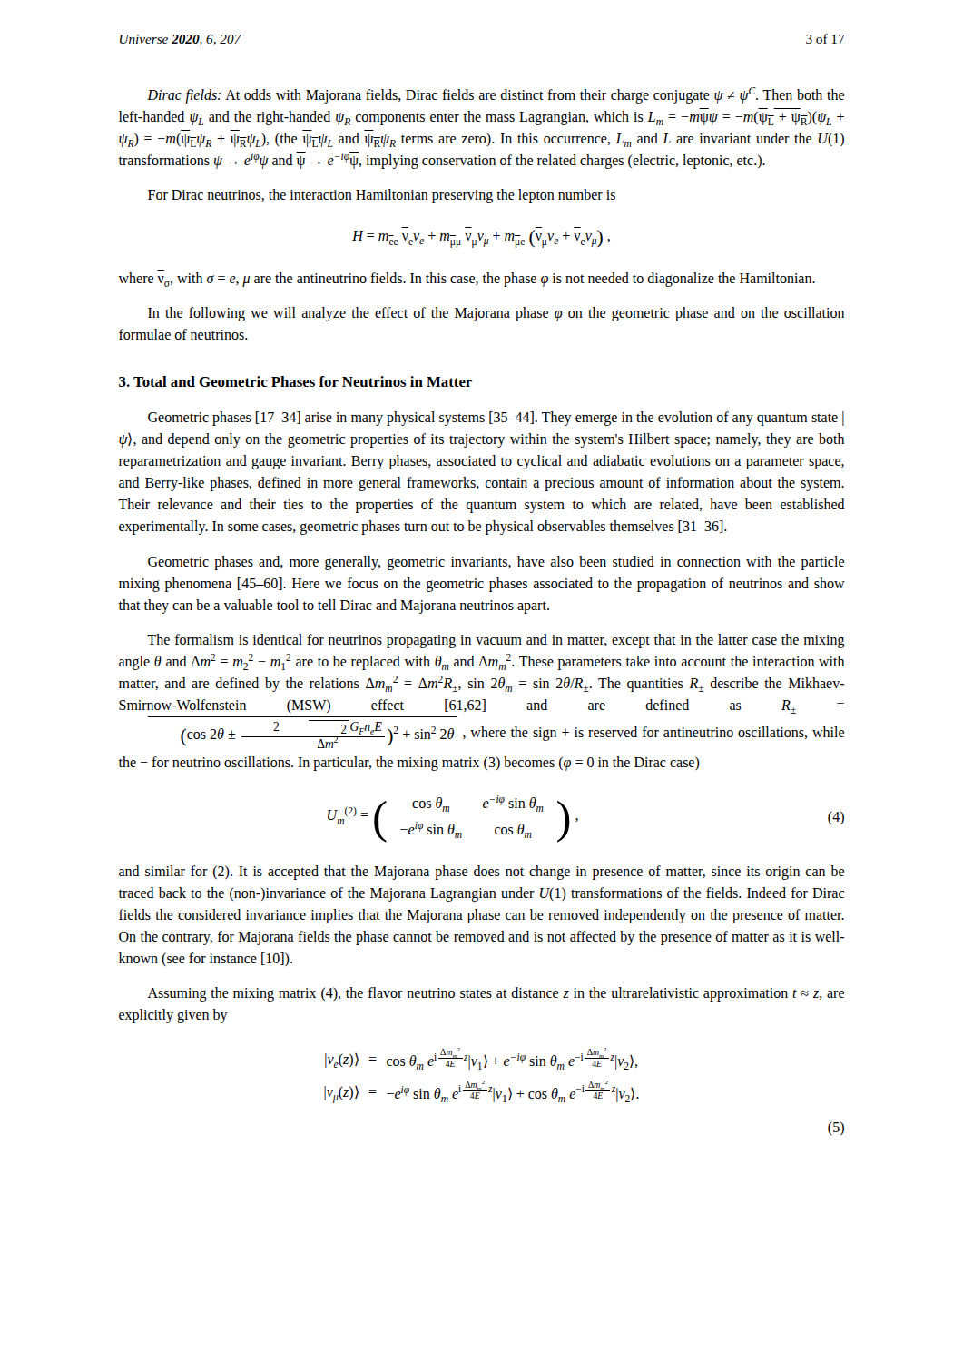Universe 2020, 6, 207 3 of 17
Dirac fields: At odds with Majorana fields, Dirac fields are distinct from their charge conjugate ψ ≠ ψC. Then both the left-handed ψL and the right-handed ψR components enter the mass Lagrangian, which is Lm = −mψψ = −m(ψL + ψR)(ψL + ψR) = −m(ψL ψR + ψR ψL), (the ψL ψL and ψR ψR terms are zero). In this occurrence, Lm and L are invariant under the U(1) transformations ψ → eiφψ and ψ → e−iφ ψ, implying conservation of the related charges (electric, leptonic, etc.).
For Dirac neutrinos, the interaction Hamiltonian preserving the lepton number is
H = mee νeνe + mμμ νμνμ + mμe (νμνe + νeνμ) ,
where νσ, with σ = e, μ are the antineutrino fields. In this case, the phase φ is not needed to diagonalize the Hamiltonian.
In the following we will analyze the effect of the Majorana phase φ on the geometric phase and on the oscillation formulae of neutrinos.
3. Total and Geometric Phases for Neutrinos in Matter
Geometric phases [17–34] arise in many physical systems [35–44]. They emerge in the evolution of any quantum state |ψ⟩, and depend only on the geometric properties of its trajectory within the system's Hilbert space; namely, they are both reparametrization and gauge invariant. Berry phases, associated to cyclical and adiabatic evolutions on a parameter space, and Berry-like phases, defined in more general frameworks, contain a precious amount of information about the system. Their relevance and their ties to the properties of the quantum system to which are related, have been established experimentally. In some cases, geometric phases turn out to be physical observables themselves [31–36].
Geometric phases and, more generally, geometric invariants, have also been studied in connection with the particle mixing phenomena [45–60]. Here we focus on the geometric phases associated to the propagation of neutrinos and show that they can be a valuable tool to tell Dirac and Majorana neutrinos apart.
The formalism is identical for neutrinos propagating in vacuum and in matter, except that in the latter case the mixing angle θ and Δm2 = m22 − m12 are to be replaced with θm and Δmm2. These parameters take into account the interaction with matter, and are defined by the relations Δmm2 = Δm2R±, sin 2θm = sin 2θ/R±. The quantities R± describe the Mikhaev-Smirnow-Wolfenstein (MSW) effect [61,62] and are defined as R± = (cos 2θ ± 22 GFneE Δm2)2 + sin2 2θ , where the sign + is reserved for antineutrino oscillations, while the − for neutrino oscillations. In particular, the mixing matrix (3) becomes (φ = 0 in the Dirac case)
Um(2) = (
| cos θ m | e −iφ sin θ m |
| − e iφ sin θ m | cos θ m |
) ,
(4)
and similar for (2). It is accepted that the Majorana phase does not change in presence of matter, since its origin can be traced back to the (non-)invariance of the Majorana Lagrangian under U(1) transformations of the fields. Indeed for Dirac fields the considered invariance implies that the Majorana phase can be removed independently on the presence of matter. On the contrary, for Majorana fields the phase cannot be removed and is not affected by the presence of matter as it is well-known (see for instance [10]).
Assuming the mixing matrix (4), the flavor neutrino states at distance z in the ultrarelativistic approximation t ≈ z, are explicitly given by
| / ν e ( z )⟩ | = | cos θ m e i Δ m m 2 4 E z / ν 1 ⟩ + e −iφ sin θ m e −i Δ m m 2 4 E z / ν 2 ⟩, |
| / ν μ ( z )⟩ | = | − e iφ sin θ m e i Δ m m 2 4 E z / ν 1 ⟩ + cos θ m e −i Δ m m 2 4 E z / ν 2 ⟩. |
(5)